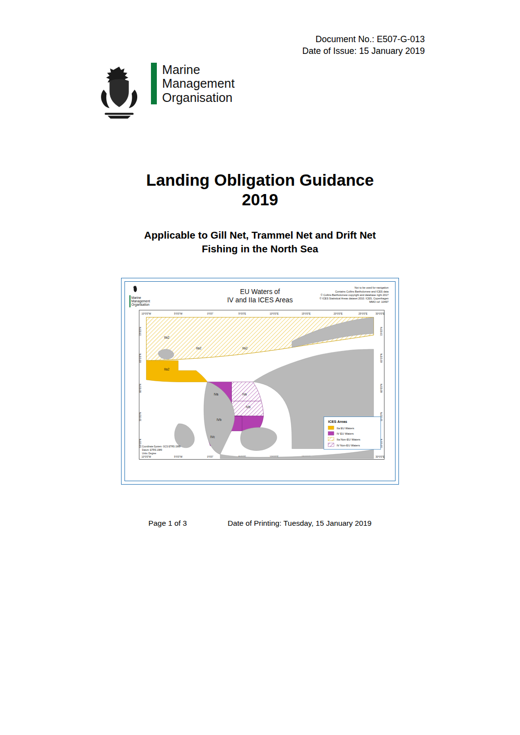Document No.: E507-G-013
Date of Issue: 15 January 2019
Marine
Management
Organisation
Landing Obligation Guidance
2019
Applicable to Gill Net, Trammel Net and Drift Net
Fishing in the North Sea
Marine Management Organisation EU Waters of IV and IIa ICES Areas Not to be used for navigation Contains Collins Bartholomew and ICES data © Collins Bartholomew copyright and database right 2017 © ICES Statistical Areas dataset 2010. ICES, Copenhagen MMO ref: 10497 10°0'0"W 5°0'0"W 0°0'0" 5°0'0"E 10°0'0"E 15°0'0"E 20°0'0"E 25°0'0"E 30°0'0"E 10°0'0"W 5°0'0"W 0°0'0" 5°0'0"E 10°0'0"E 15°0'0"E 20°0'0"E 25°0'0"E 30°0'0"E 70°0'0"N 70°0'0"N 65°0'0"N 65°0'0"N 60°0'0"N 60°0'0"N 55°0'0"N 55°0'0"N 50°0'0"N 50°0'0"N IIa2 IIa2 IIa2 IIa2 IVa IVa IVb IVb IVc ICES Areas IIa EU Waters IV EU Waters IIa Non-EU Waters IV Non-EU Waters Coordinate System: GCS ETRS 1989 Datum: ETRS 1989 Units: Degree
Page 1 of 3 Date of Printing: Tuesday, 15 January 2019